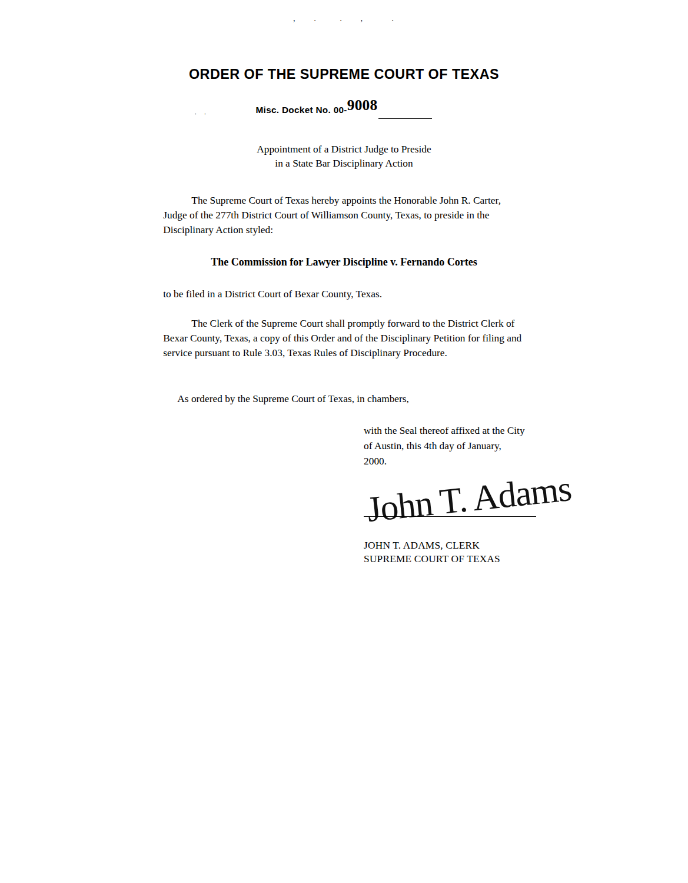, . . , .
ORDER OF THE SUPREME COURT OF TEXAS
· · Misc. Docket No. 00-9008
Appointment of a District Judge to Preside
in a State Bar Disciplinary Action
The Supreme Court of Texas hereby appoints the Honorable John R. Carter, Judge of the 277th District Court of Williamson County, Texas, to preside in the Disciplinary Action styled:
The Commission for Lawyer Discipline v. Fernando Cortes
to be filed in a District Court of Bexar County, Texas.
The Clerk of the Supreme Court shall promptly forward to the District Clerk of Bexar County, Texas, a copy of this Order and of the Disciplinary Petition for filing and service pursuant to Rule 3.03, Texas Rules of Disciplinary Procedure.
As ordered by the Supreme Court of Texas, in chambers,
with the Seal thereof affixed at the City
of Austin, this 4th day of January, 2000.
John T. Adams
JOHN T. ADAMS, CLERK
SUPREME COURT OF TEXAS